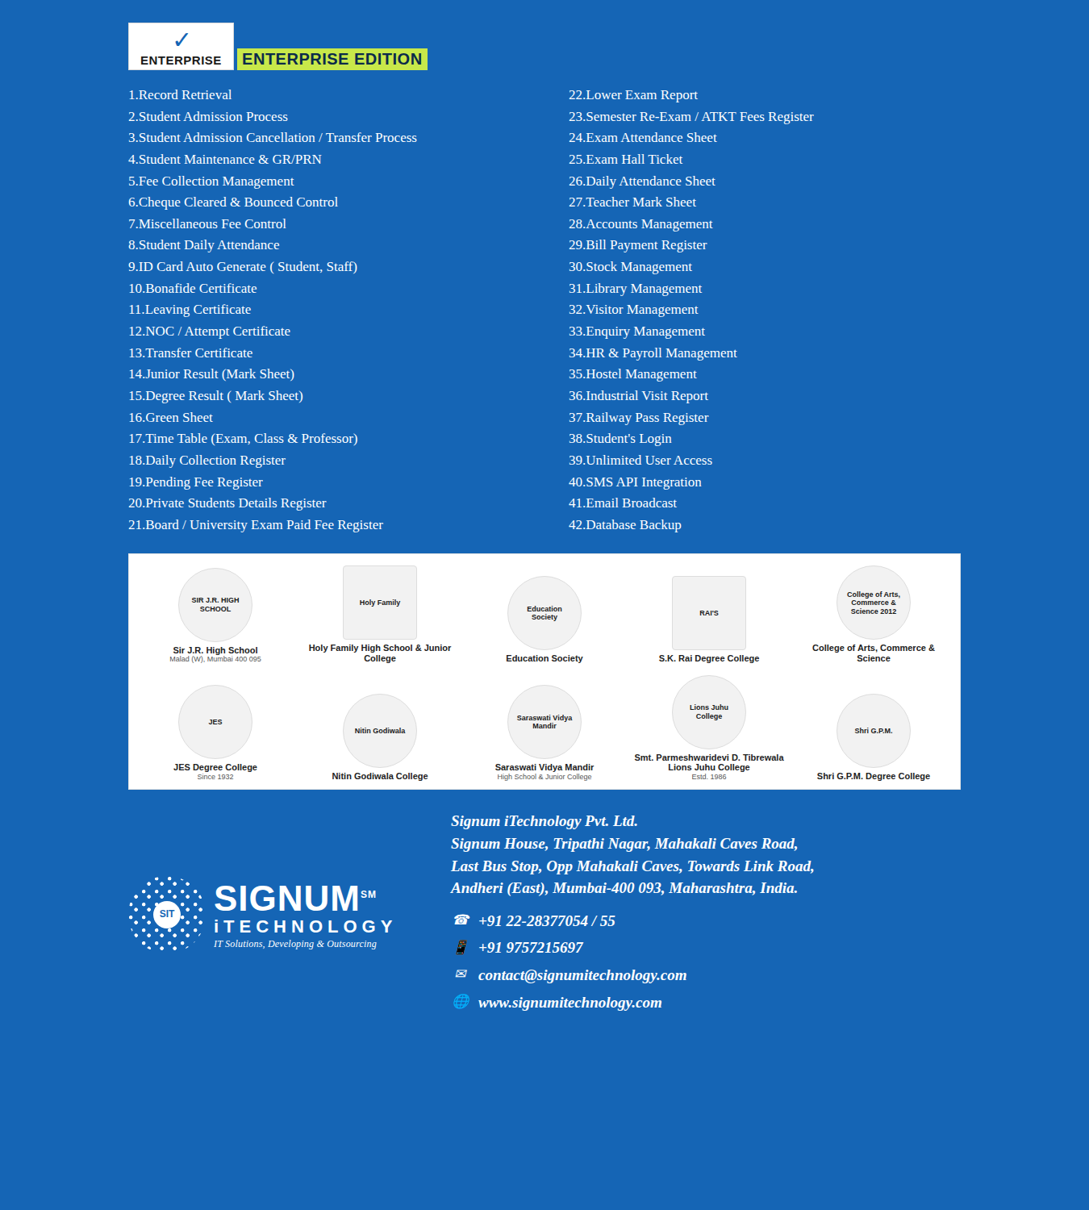✓ ENTERPRISE
ENTERPRISE EDITION
1. Record Retrieval
2. Student Admission Process
3. Student Admission Cancellation / Transfer Process
4. Student Maintenance & GR/PRN
5. Fee Collection Management
6. Cheque Cleared & Bounced Control
7. Miscellaneous Fee Control
8. Student Daily Attendance
9. ID Card Auto Generate ( Student, Staff)
10. Bonafide Certificate
11. Leaving Certificate
12. NOC / Attempt Certificate
13. Transfer Certificate
14. Junior Result (Mark Sheet)
15. Degree Result ( Mark Sheet)
16. Green Sheet
17. Time Table (Exam, Class & Professor)
18. Daily Collection Register
19. Pending Fee Register
20. Private Students Details Register
21. Board / University Exam Paid Fee Register
22. Lower Exam Report
23. Semester Re-Exam / ATKT Fees Register
24. Exam Attendance Sheet
25. Exam Hall Ticket
26. Daily Attendance Sheet
27. Teacher Mark Sheet
28. Accounts Management
29. Bill Payment Register
30. Stock Management
31. Library Management
32. Visitor Management
33. Enquiry Management
34. HR & Payroll Management
35. Hostel Management
36. Industrial Visit Report
37. Railway Pass Register
38. Student's Login
39. Unlimited User Access
40. SMS API Integration
41. Email Broadcast
42. Database Backup
SIR J.R. HIGH SCHOOL
Sir J.R. High SchoolMalad (W), Mumbai 400 095
Holy Family
Holy Family High School & Junior College
Education Society
Education Society
RAI'S
S.K. Rai Degree College
College of Arts, Commerce & Science 2012
College of Arts, Commerce & Science
JES
JES Degree CollegeSince 1932
Nitin Godiwala
Nitin Godiwala College
Saraswati Vidya Mandir
Saraswati Vidya MandirHigh School & Junior College
Lions Juhu College
Smt. Parmeshwaridevi D. Tibrewala Lions Juhu CollegeEstd. 1986
Shri G.P.M.
Shri G.P.M. Degree College
SIGNUMSM iTECHNOLOGY IT Solutions, Developing & Outsourcing
Signum iTechnology Pvt. Ltd.
Signum House, Tripathi Nagar, Mahakali Caves Road,
Last Bus Stop, Opp Mahakali Caves, Towards Link Road,
Andheri (East), Mumbai-400 093, Maharashtra, India.
☎+91 22-28377054 / 55
📱+91 9757215697
✉contact@signumitechnology.com
🌐www.signumitechnology.com